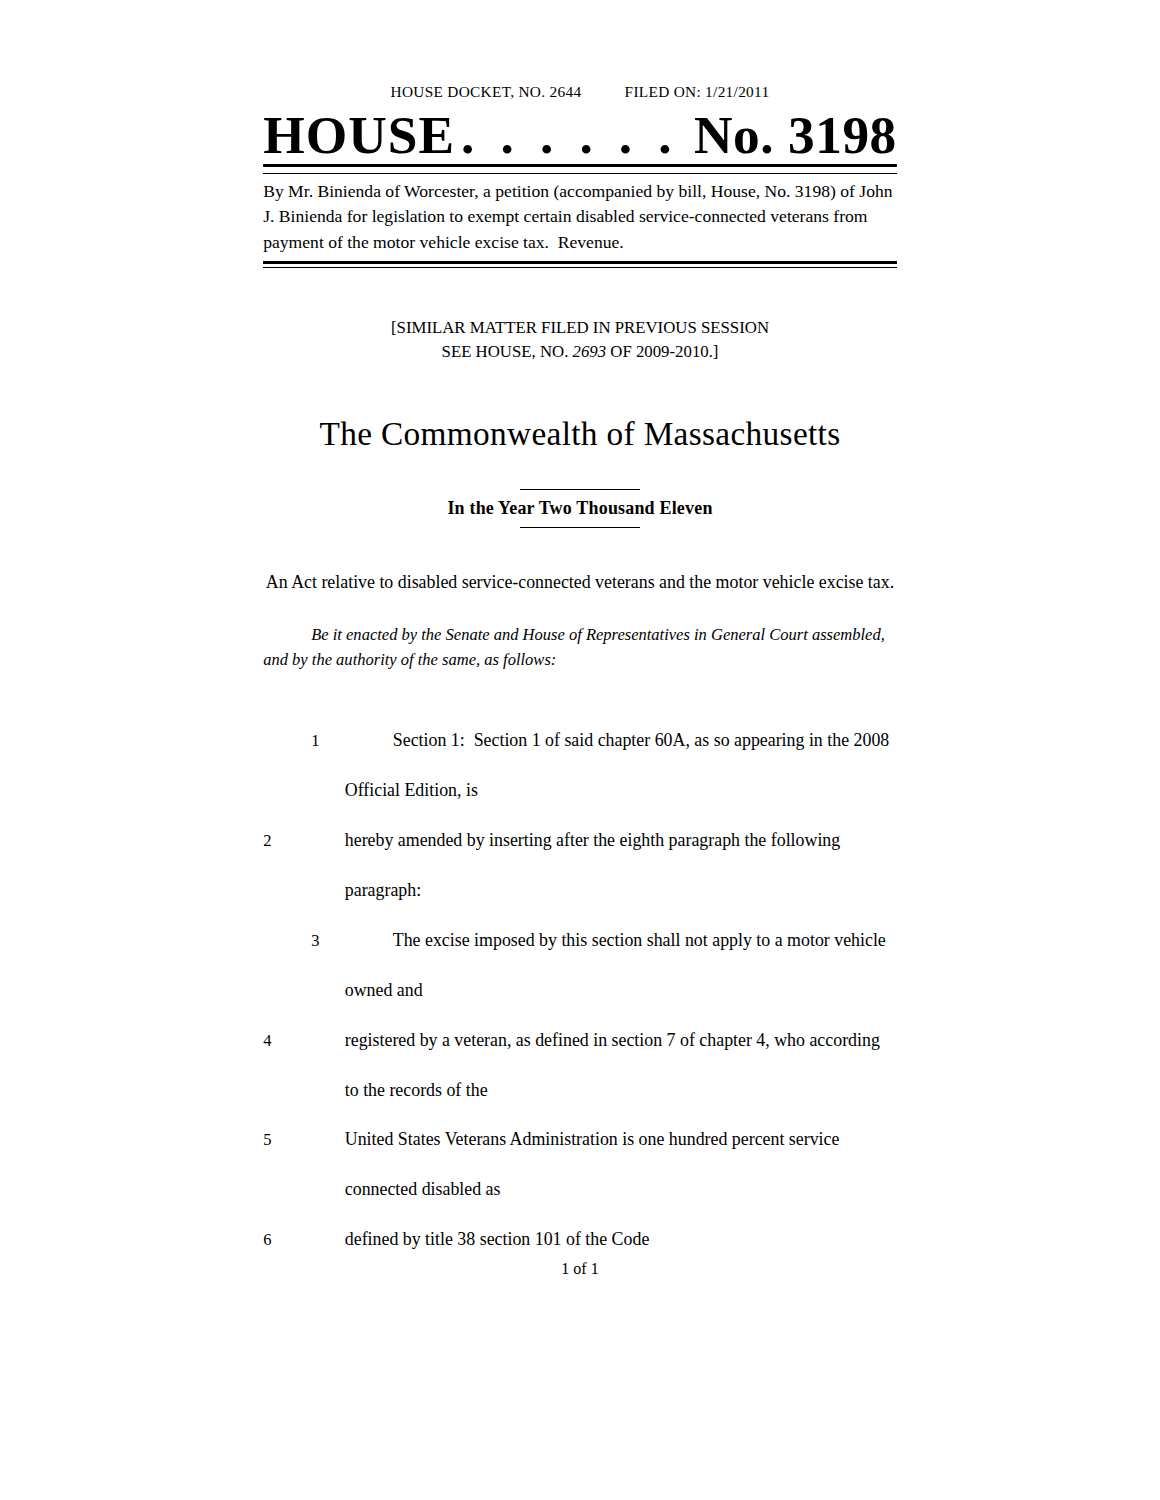HOUSE DOCKET, NO. 2644 FILED ON: 1/21/2011
HOUSE . . . . . . . . . . . . . . . No. 3198
By Mr. Binienda of Worcester, a petition (accompanied by bill, House, No. 3198) of John J. Binienda for legislation to exempt certain disabled service-connected veterans from payment of the motor vehicle excise tax. Revenue.
[SIMILAR MATTER FILED IN PREVIOUS SESSION
SEE HOUSE, NO. 2693 OF 2009-2010.]
The Commonwealth of Massachusetts
In the Year Two Thousand Eleven
An Act relative to disabled service-connected veterans and the motor vehicle excise tax.
Be it enacted by the Senate and House of Representatives in General Court assembled, and by the authority of the same, as follows:
Section 1: Section 1 of said chapter 60A, as so appearing in the 2008 Official Edition, is
hereby amended by inserting after the eighth paragraph the following paragraph:
The excise imposed by this section shall not apply to a motor vehicle owned and
registered by a veteran, as defined in section 7 of chapter 4, who according to the records of the
United States Veterans Administration is one hundred percent service connected disabled as
defined by title 38 section 101 of the Code
1 of 1